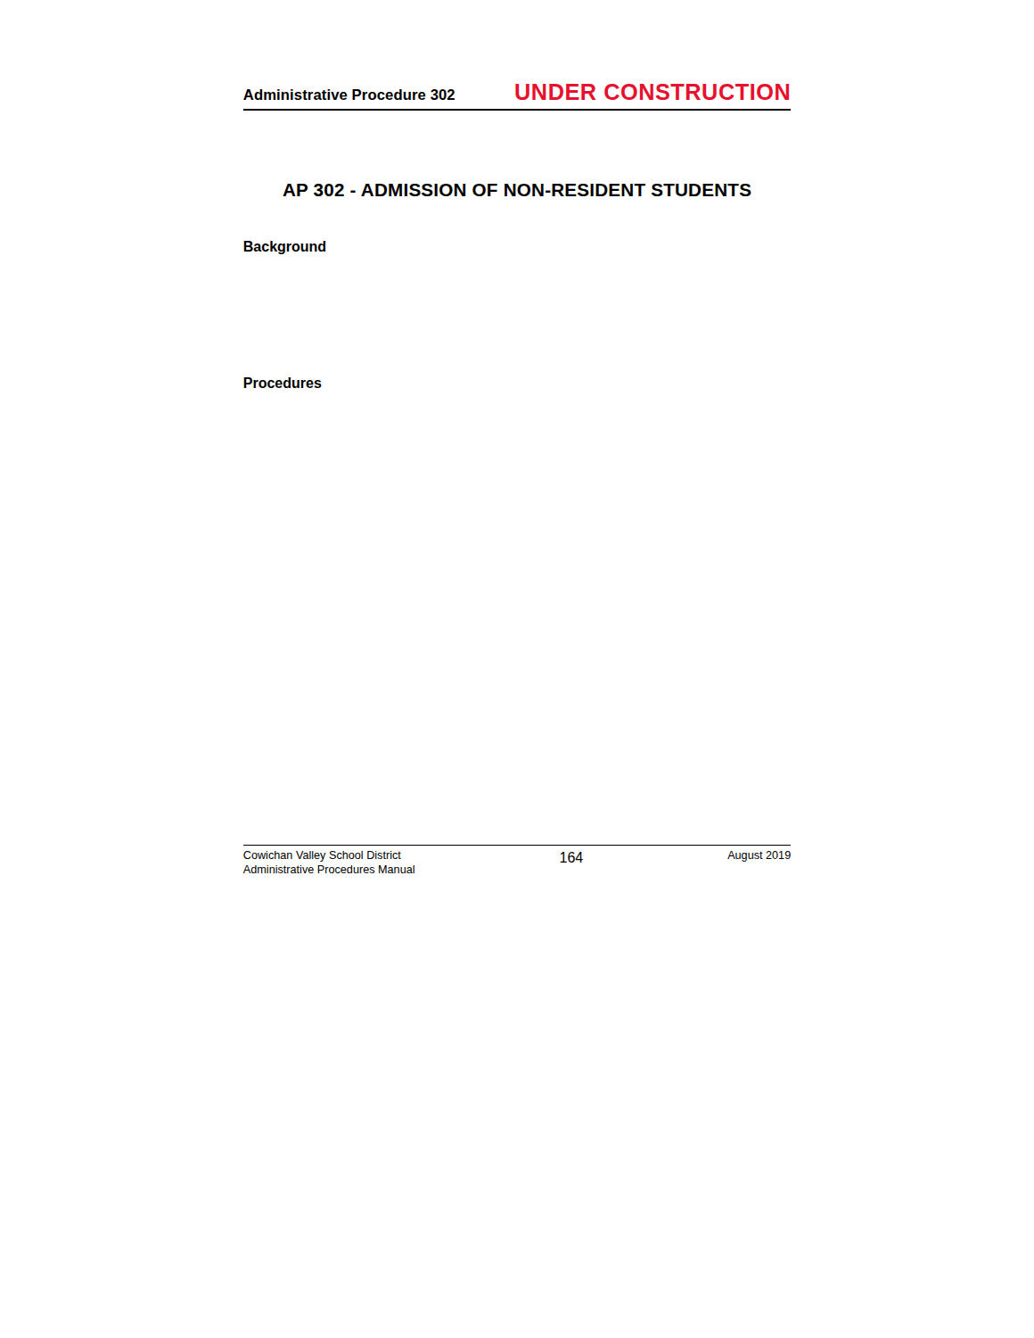Administrative Procedure 302
UNDER CONSTRUCTION
AP 302 - ADMISSION OF NON-RESIDENT STUDENTS
Background
Procedures
Cowichan Valley School District
Administrative Procedures Manual
164
August 2019